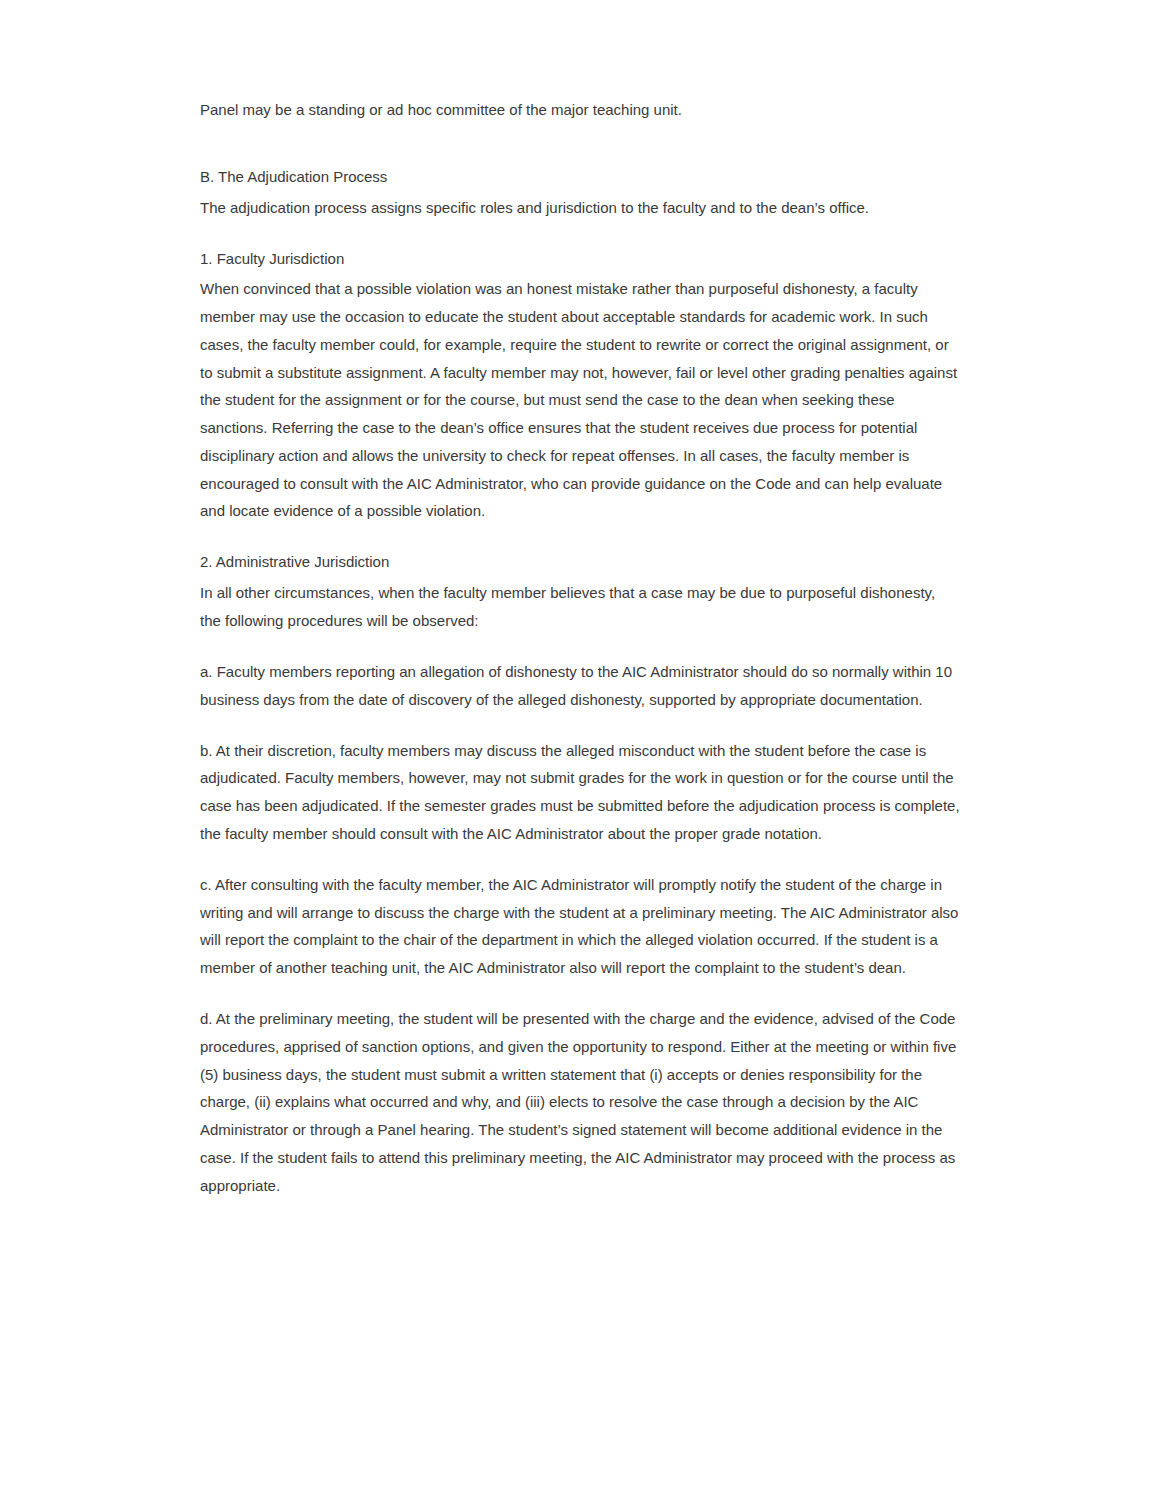Panel may be a standing or ad hoc committee of the major teaching unit.
B. The Adjudication Process
The adjudication process assigns specific roles and jurisdiction to the faculty and to the dean’s office.
1. Faculty Jurisdiction
When convinced that a possible violation was an honest mistake rather than purposeful dishonesty, a faculty member may use the occasion to educate the student about acceptable standards for academic work. In such cases, the faculty member could, for example, require the student to rewrite or correct the original assignment, or to submit a substitute assignment. A faculty member may not, however, fail or level other grading penalties against the student for the assignment or for the course, but must send the case to the dean when seeking these sanctions. Referring the case to the dean’s office ensures that the student receives due process for potential disciplinary action and allows the university to check for repeat offenses. In all cases, the faculty member is encouraged to consult with the AIC Administrator, who can provide guidance on the Code and can help evaluate and locate evidence of a possible violation.
2. Administrative Jurisdiction
In all other circumstances, when the faculty member believes that a case may be due to purposeful dishonesty, the following procedures will be observed:
a. Faculty members reporting an allegation of dishonesty to the AIC Administrator should do so normally within 10 business days from the date of discovery of the alleged dishonesty, supported by appropriate documentation.
b. At their discretion, faculty members may discuss the alleged misconduct with the student before the case is adjudicated. Faculty members, however, may not submit grades for the work in question or for the course until the case has been adjudicated. If the semester grades must be submitted before the adjudication process is complete, the faculty member should consult with the AIC Administrator about the proper grade notation.
c. After consulting with the faculty member, the AIC Administrator will promptly notify the student of the charge in writing and will arrange to discuss the charge with the student at a preliminary meeting. The AIC Administrator also will report the complaint to the chair of the department in which the alleged violation occurred. If the student is a member of another teaching unit, the AIC Administrator also will report the complaint to the student’s dean.
d. At the preliminary meeting, the student will be presented with the charge and the evidence, advised of the Code procedures, apprised of sanction options, and given the opportunity to respond. Either at the meeting or within five (5) business days, the student must submit a written statement that (i) accepts or denies responsibility for the charge, (ii) explains what occurred and why, and (iii) elects to resolve the case through a decision by the AIC Administrator or through a Panel hearing. The student’s signed statement will become additional evidence in the case. If the student fails to attend this preliminary meeting, the AIC Administrator may proceed with the process as appropriate.